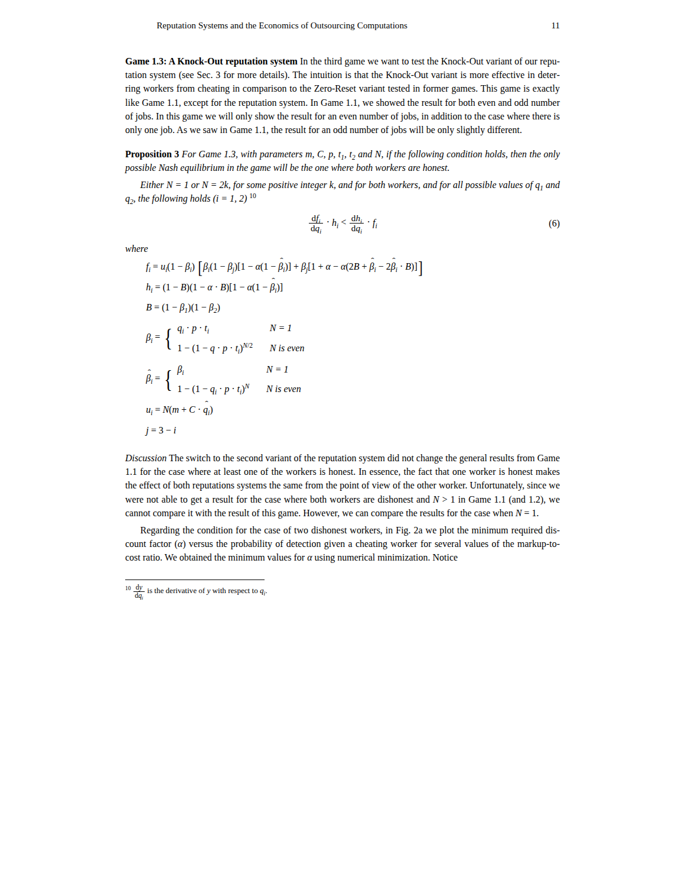Reputation Systems and the Economics of Outsourcing Computations 11
Game 1.3: A Knock-Out reputation system In the third game we want to test the Knock-Out variant of our reputation system (see Sec. 3 for more details). The intuition is that the Knock-Out variant is more effective in deterring workers from cheating in comparison to the Zero-Reset variant tested in former games. This game is exactly like Game 1.1, except for the reputation system. In Game 1.1, we showed the result for both even and odd number of jobs. In this game we will only show the result for an even number of jobs, in addition to the case where there is only one job. As we saw in Game 1.1, the result for an odd number of jobs will be only slightly different.
Proposition 3 For Game 1.3, with parameters m, C, p, t 1, t 2 and N, if the following condition holds, then the only possible Nash equilibrium in the game will be the one where both workers are honest.
Either N = 1 or N = 2k, for some positive integer k, and for both workers, and for all possible values of q 1 and q 2, the following holds (i = 1, 2) 10
dfi dqi · hi < dhi dqi · fi (6)
where
fi = ui(1 − βi) [βi(1 − βj)[1 − α(1 − βi)] + βj[1 + α − α(2B + βi − 2βi · B)]] hi = (1 − B)(1 − α · B)[1 − α(1 − βi)] B = (1 − β1)(1 − β2) βi = {
| q i · p · t i | N = 1 |
| 1 − (1 − q · p · t i ) N /2 | N is even |
βi = {
| β i | N = 1 |
| 1 − (1 − q i · p · t i ) N | N is even |
ui = N(m + C · qi) j = 3 − i
Discussion The switch to the second variant of the reputation system did not change the general results from Game 1.1 for the case where at least one of the workers is honest. In essence, the fact that one worker is honest makes the effect of both reputations systems the same from the point of view of the other worker. Unfortunately, since we were not able to get a result for the case where both workers are dishonest and N > 1 in Game 1.1 (and 1.2), we cannot compare it with the result of this game. However, we can compare the results for the case when N = 1.
Regarding the condition for the case of two dishonest workers, in Fig. 2a we plot the minimum required discount factor (α) versus the probability of detection given a cheating worker for several values of the markup-to-cost ratio. We obtained the minimum values for α using numerical minimization. Notice
10 dy dqi is the derivative of y with respect to qi.